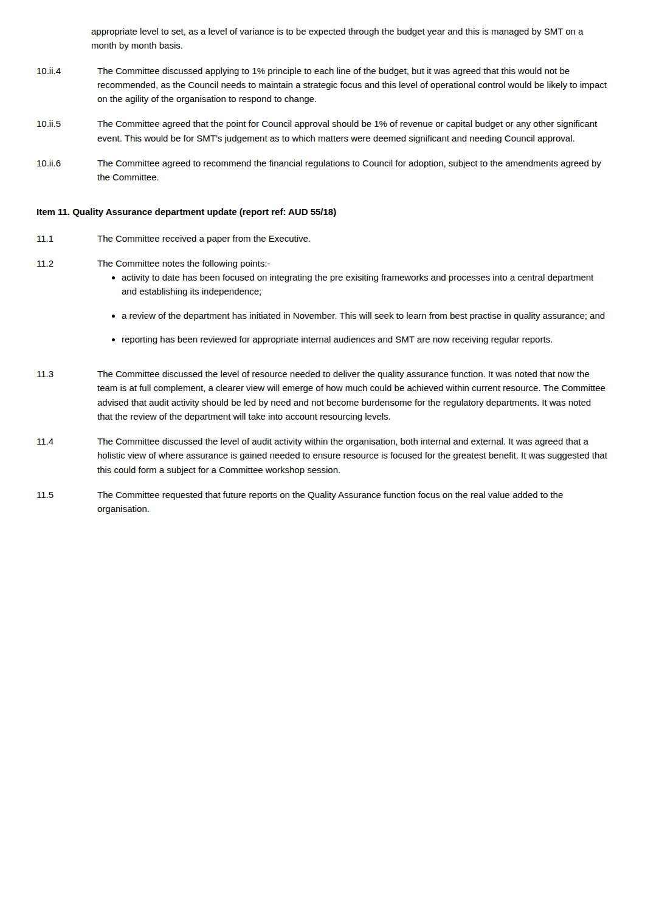appropriate level to set, as a level of variance is to be expected through the budget year and this is managed by SMT on a month by month basis.
10.ii.4
The Committee discussed applying to 1% principle to each line of the budget, but it was agreed that this would not be recommended, as the Council needs to maintain a strategic focus and this level of operational control would be likely to impact on the agility of the organisation to respond to change.
10.ii.5
The Committee agreed that the point for Council approval should be 1% of revenue or capital budget or any other significant event. This would be for SMT’s judgement as to which matters were deemed significant and needing Council approval.
10.ii.6
The Committee agreed to recommend the financial regulations to Council for adoption, subject to the amendments agreed by the Committee.
Item 11. Quality Assurance department update (report ref: AUD 55/18)
11.1
The Committee received a paper from the Executive.
11.2
The Committee notes the following points:-
activity to date has been focused on integrating the pre exisiting frameworks and processes into a central department and establishing its independence;
a review of the department has initiated in November. This will seek to learn from best practise in quality assurance; and
reporting has been reviewed for appropriate internal audiences and SMT are now receiving regular reports.
11.3
The Committee discussed the level of resource needed to deliver the quality assurance function. It was noted that now the team is at full complement, a clearer view will emerge of how much could be achieved within current resource. The Committee advised that audit activity should be led by need and not become burdensome for the regulatory departments. It was noted that the review of the department will take into account resourcing levels.
11.4
The Committee discussed the level of audit activity within the organisation, both internal and external. It was agreed that a holistic view of where assurance is gained needed to ensure resource is focused for the greatest benefit. It was suggested that this could form a subject for a Committee workshop session.
11.5
The Committee requested that future reports on the Quality Assurance function focus on the real value added to the organisation.